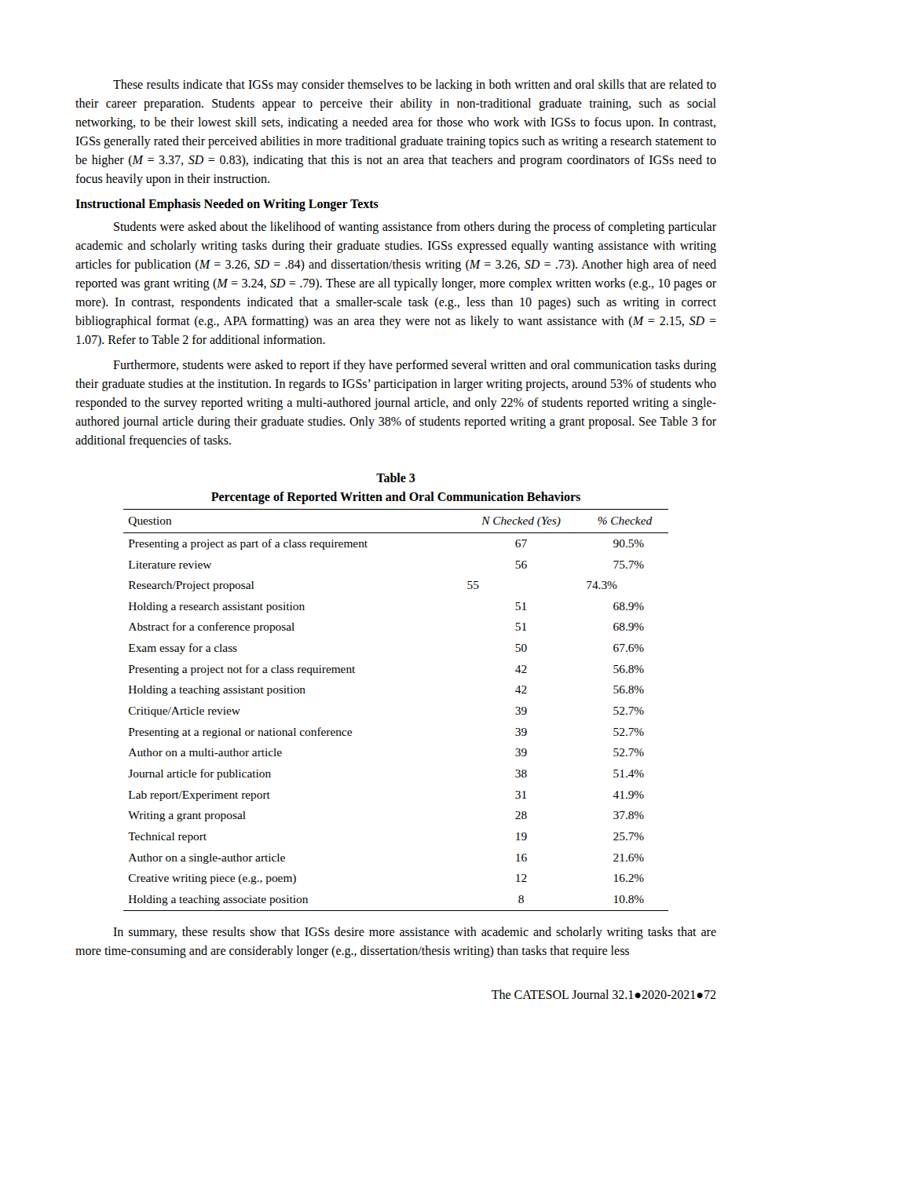These results indicate that IGSs may consider themselves to be lacking in both written and oral skills that are related to their career preparation. Students appear to perceive their ability in non-traditional graduate training, such as social networking, to be their lowest skill sets, indicating a needed area for those who work with IGSs to focus upon. In contrast, IGSs generally rated their perceived abilities in more traditional graduate training topics such as writing a research statement to be higher (M = 3.37, SD = 0.83), indicating that this is not an area that teachers and program coordinators of IGSs need to focus heavily upon in their instruction.
Instructional Emphasis Needed on Writing Longer Texts
Students were asked about the likelihood of wanting assistance from others during the process of completing particular academic and scholarly writing tasks during their graduate studies. IGSs expressed equally wanting assistance with writing articles for publication (M = 3.26, SD = .84) and dissertation/thesis writing (M = 3.26, SD = .73). Another high area of need reported was grant writing (M = 3.24, SD = .79). These are all typically longer, more complex written works (e.g., 10 pages or more). In contrast, respondents indicated that a smaller-scale task (e.g., less than 10 pages) such as writing in correct bibliographical format (e.g., APA formatting) was an area they were not as likely to want assistance with (M = 2.15, SD = 1.07). Refer to Table 2 for additional information.
Furthermore, students were asked to report if they have performed several written and oral communication tasks during their graduate studies at the institution. In regards to IGSs’ participation in larger writing projects, around 53% of students who responded to the survey reported writing a multi-authored journal article, and only 22% of students reported writing a single-authored journal article during their graduate studies. Only 38% of students reported writing a grant proposal. See Table 3 for additional frequencies of tasks.
Table 3 Percentage of Reported Written and Oral Communication Behaviors
| Question | N Checked (Yes) | % Checked |
| --- | --- | --- |
| Presenting a project as part of a class requirement | 67 | 90.5% |
| Literature review | 56 | 75.7% |
| Research/Project proposal | 55 | 74.3% |
| Holding a research assistant position | 51 | 68.9% |
| Abstract for a conference proposal | 51 | 68.9% |
| Exam essay for a class | 50 | 67.6% |
| Presenting a project not for a class requirement | 42 | 56.8% |
| Holding a teaching assistant position | 42 | 56.8% |
| Critique/Article review | 39 | 52.7% |
| Presenting at a regional or national conference | 39 | 52.7% |
| Author on a multi-author article | 39 | 52.7% |
| Journal article for publication | 38 | 51.4% |
| Lab report/Experiment report | 31 | 41.9% |
| Writing a grant proposal | 28 | 37.8% |
| Technical report | 19 | 25.7% |
| Author on a single-author article | 16 | 21.6% |
| Creative writing piece (e.g., poem) | 12 | 16.2% |
| Holding a teaching associate position | 8 | 10.8% |
In summary, these results show that IGSs desire more assistance with academic and scholarly writing tasks that are more time-consuming and are considerably longer (e.g., dissertation/thesis writing) than tasks that require less
The CATESOL Journal 32.1●2020-2021●72